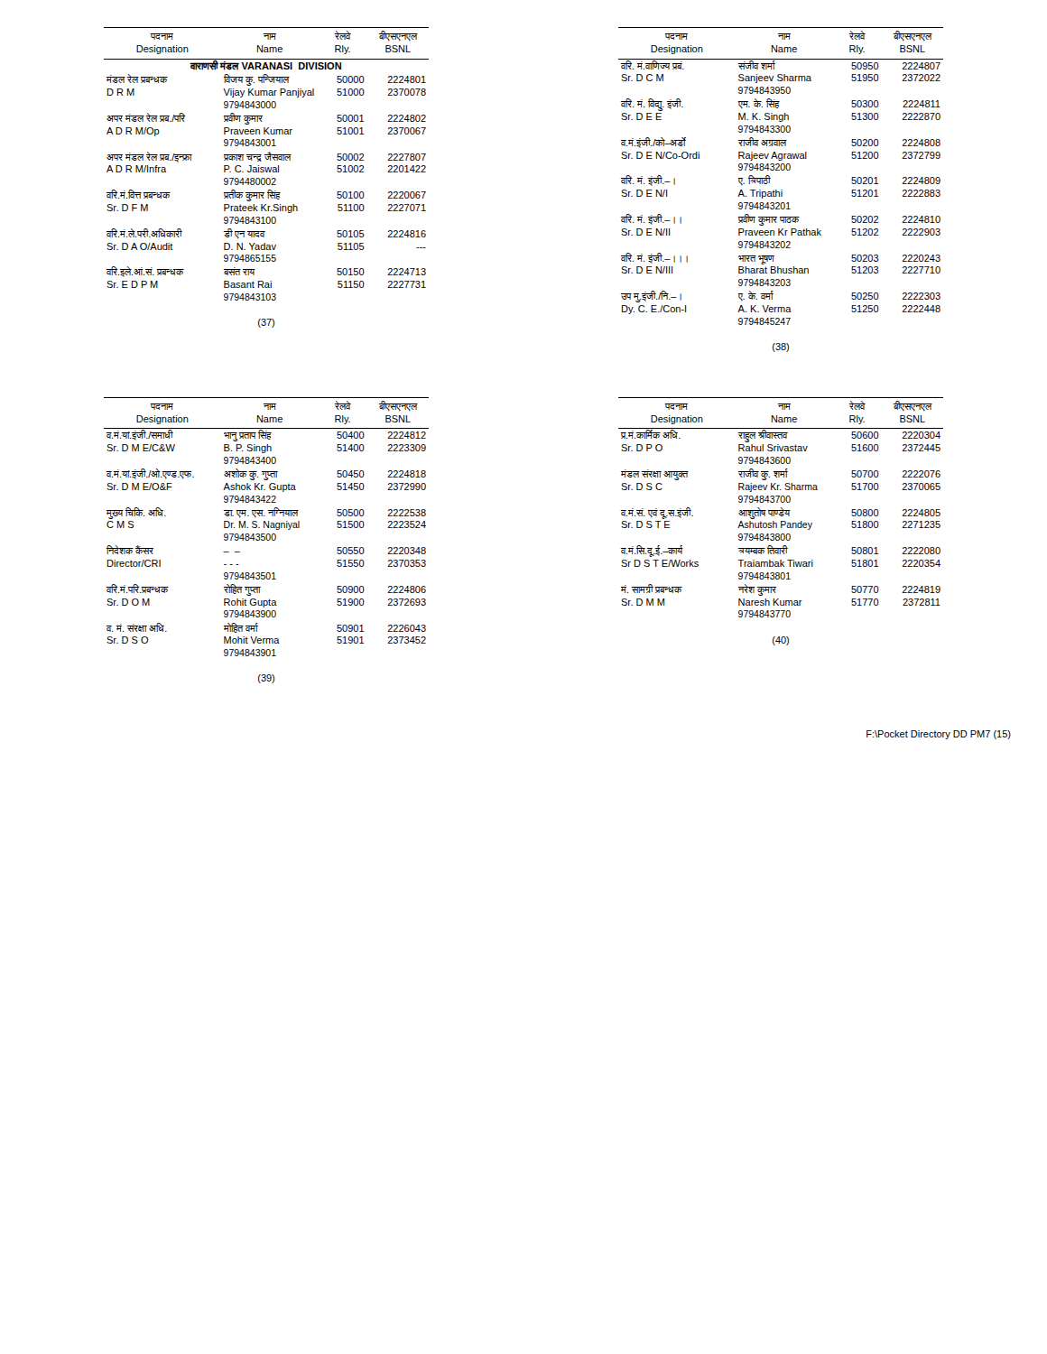| पदनाम Designation | नाम Name | रेलवे Rly. | बीएसएनएल BSNL |
| --- | --- | --- | --- |
| वाराणसी मंडल VARANASI DIVISION |
| मंडल रेल प्रबन्धक D R M | विजय कु. पन्जियाल Vijay Kumar Panjiyal 9794843000 | 50000 51000 | 2224801 2370078 |
| अपर मंडल रेल प्रब./परि A D R M/Op | प्रवीण कुमार Praveen Kumar 9794843001 | 50001 51001 | 2224802 2370067 |
| अपर मंडल रेल प्रब./इन्फ्रा A D R M/Infra | प्रकाश चन्द्र जैसवाल P. C. Jaiswal 9794480002 | 50002 51002 | 2227807 2201422 |
| वरि.मं.वित्त प्रबन्धक Sr. D F M | प्रतीक कुमार सिंह Prateek Kr.Singh 9794843100 | 50100 51100 | 2220067 2227071 |
| वरि.मं.ले.परी.अधिकारी Sr. D A O/Audit | डी एन यादव D. N. Yadav 9794865155 | 50105 51105 | 2224816 --- |
| वरि.इले.आं.सं. प्रबन्धक Sr. E D P M | बसंत राय Basant Rai 9794843103 | 50150 51150 | 2224713 2227731 |
(37)
| पदनाम Designation | नाम Name | रेलवे Rly. | बीएसएनएल BSNL |
| --- | --- | --- | --- |
| वरि. मं.वाणिज्य प्रबं. Sr. D C M | संजीव शर्मा Sanjeev Sharma 9794843950 | 50950 51950 | 2224807 2372022 |
| वरि. मं. विद्यु. इंजी. Sr. D E E | एम. के. सिंह M. K. Singh 9794843300 | 50300 51300 | 2224811 2222870 |
| व.मं.इंजी./को–अर्डो Sr. D E N/Co-Ordi | राजीव अग्रवाल Rajeev Agrawal 9794843200 | 50200 51200 | 2224808 2372799 |
| वरि. मं. इंजी.–। Sr. D E N/I | ए. त्रिपाठी A. Tripathi 9794843201 | 50201 51201 | 2224809 2222883 |
| वरि. मं. इंजी.–।। Sr. D E N/II | प्रवीण कुमार पाठक Praveen Kr Pathak 9794843202 | 50202 51202 | 2224810 2222903 |
| वरि. मं. इंजी.–।।। Sr. D E N/III | भारत भूषण Bharat Bhushan 9794843203 | 50203 51203 | 2220243 2227710 |
| उप मु.इंजी./नि.–। Dy. C. E./Con-I | ए. के. वर्मा A. K. Verma 9794845247 | 50250 51250 | 2222303 2222448 |
(38)
| पदनाम Designation | नाम Name | रेलवे Rly. | बीएसएनएल BSNL |
| --- | --- | --- | --- |
| व.मं.यां.इंजी./समाधी Sr. D M E/C&W | भानु प्रताप सिंह B. P. Singh 9794843400 | 50400 51400 | 2224812 2223309 |
| व.मं.यां.इंजी./ओ.एण्ड.एफ. Sr. D M E/O&F | अशोक कु. गुप्ता Ashok Kr. Gupta 9794843422 | 50450 51450 | 2224818 2372990 |
| मुख्य चिकि. अधि. C M S | डा. एम. एस. नग्नियाल Dr. M. S. Nagniyal 9794843500 | 50500 51500 | 2222538 2223524 |
| निदेशक कैंसर Director/CRI | – – - - - 9794843501 | 50550 51550 | 2220348 2370353 |
| वरि.मं.परि.प्रबन्धक Sr. D O M | रोहित गुप्ता Rohit Gupta 9794843900 | 50900 51900 | 2224806 2372693 |
| व. मं. संरक्षा अधि. Sr. D S O | मोहित वर्मा Mohit Verma 9794843901 | 50901 51901 | 2226043 2373452 |
(39)
| पदनाम Designation | नाम Name | रेलवे Rly. | बीएसएनएल BSNL |
| --- | --- | --- | --- |
| प्र.मं.कार्मिक अधि. Sr. D P O | राहुल श्रीवास्तव Rahul Srivastav 9794843600 | 50600 51600 | 2220304 2372445 |
| मंडल संरक्षा आयुक्त Sr. D S C | राजीव कु. शर्मा Rajeev Kr. Sharma 9794843700 | 50700 51700 | 2222076 2370065 |
| व.मं.सं. एवं दू.स.इंजी. Sr. D S T E | आशुतोष पाण्डेय Ashutosh Pandey 9794843800 | 50800 51800 | 2224805 2271235 |
| व.मं.सि.दू.ई.–कार्य Sr D S T E/Works | त्रयम्बक तिवारी Traiambak Tiwari 9794843801 | 50801 51801 | 2222080 2220354 |
| मं. सामग्री प्रबन्धक Sr. D M M | नरेश कुमार Naresh Kumar 9794843770 | 50770 51770 | 2224819 2372811 |
(40)
F:\Pocket Directory DD PM7 (15)